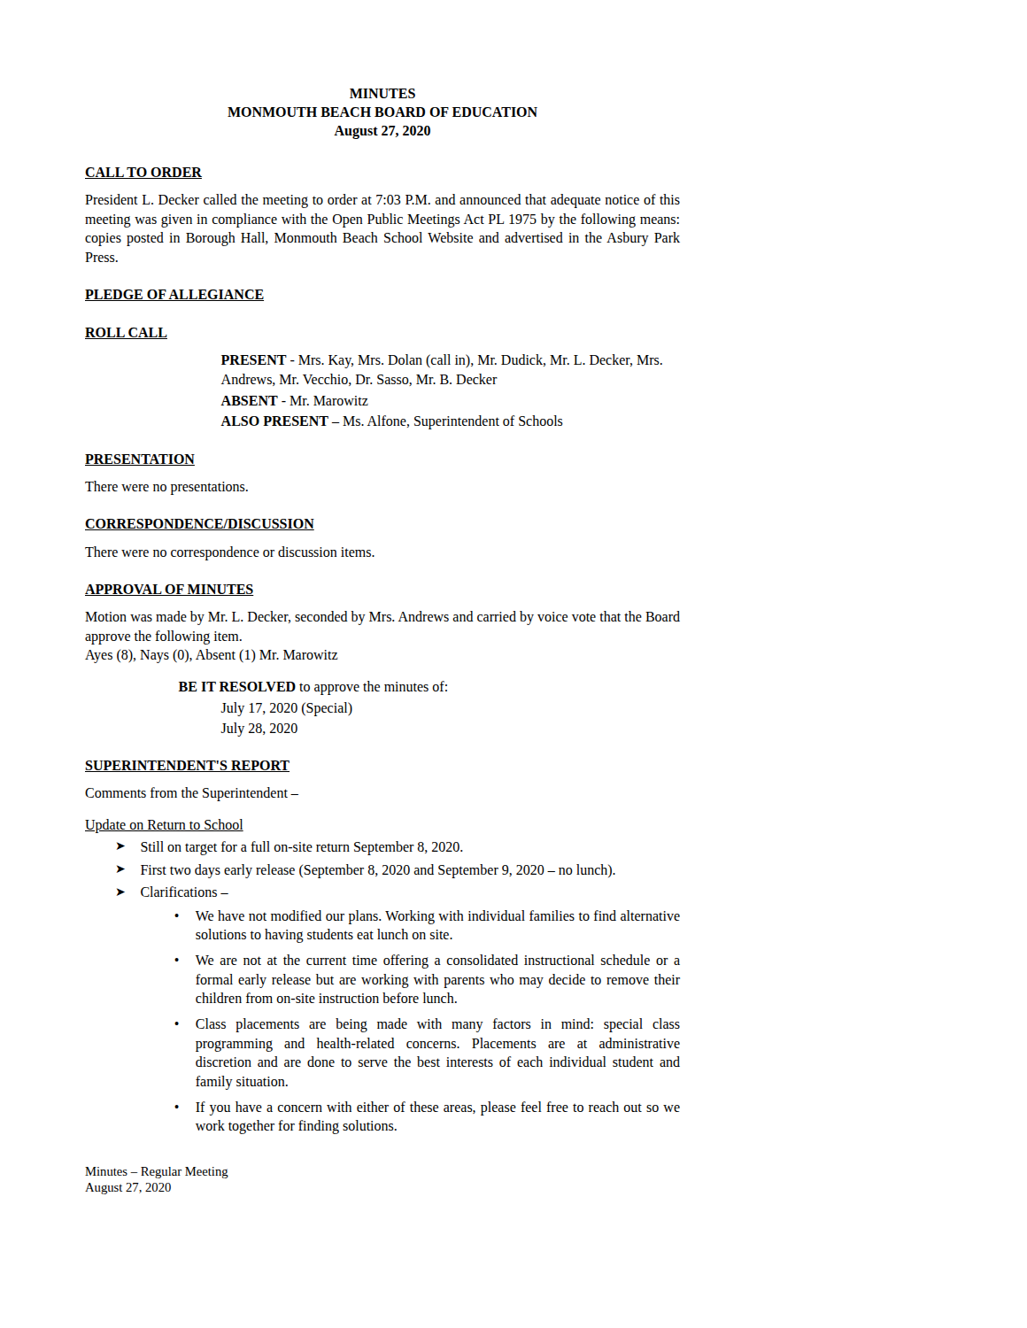MINUTES
MONMOUTH BEACH BOARD OF EDUCATION
August 27, 2020
CALL TO ORDER
President L. Decker called the meeting to order at 7:03 P.M. and announced that adequate notice of this meeting was given in compliance with the Open Public Meetings Act PL 1975 by the following means: copies posted in Borough Hall, Monmouth Beach School Website and advertised in the Asbury Park Press.
PLEDGE OF ALLEGIANCE
ROLL CALL
PRESENT - Mrs. Kay, Mrs. Dolan (call in), Mr. Dudick, Mr. L. Decker, Mrs. Andrews, Mr. Vecchio, Dr. Sasso, Mr. B. Decker
ABSENT - Mr. Marowitz
ALSO PRESENT – Ms. Alfone, Superintendent of Schools
PRESENTATION
There were no presentations.
CORRESPONDENCE/DISCUSSION
There were no correspondence or discussion items.
APPROVAL OF MINUTES
Motion was made by Mr. L. Decker, seconded by Mrs. Andrews and carried by voice vote that the Board approve the following item.
Ayes (8), Nays (0), Absent (1) Mr. Marowitz
BE IT RESOLVED to approve the minutes of:
July 17, 2020 (Special)
July 28, 2020
SUPERINTENDENT'S REPORT
Comments from the Superintendent –
Update on Return to School
Still on target for a full on-site return September 8, 2020.
First two days early release (September 8, 2020 and September 9, 2020 – no lunch).
Clarifications –
We have not modified our plans. Working with individual families to find alternative solutions to having students eat lunch on site.
We are not at the current time offering a consolidated instructional schedule or a formal early release but are working with parents who may decide to remove their children from on-site instruction before lunch.
Class placements are being made with many factors in mind: special class programming and health-related concerns. Placements are at administrative discretion and are done to serve the best interests of each individual student and family situation.
If you have a concern with either of these areas, please feel free to reach out so we work together for finding solutions.
Minutes – Regular Meeting
August 27, 2020